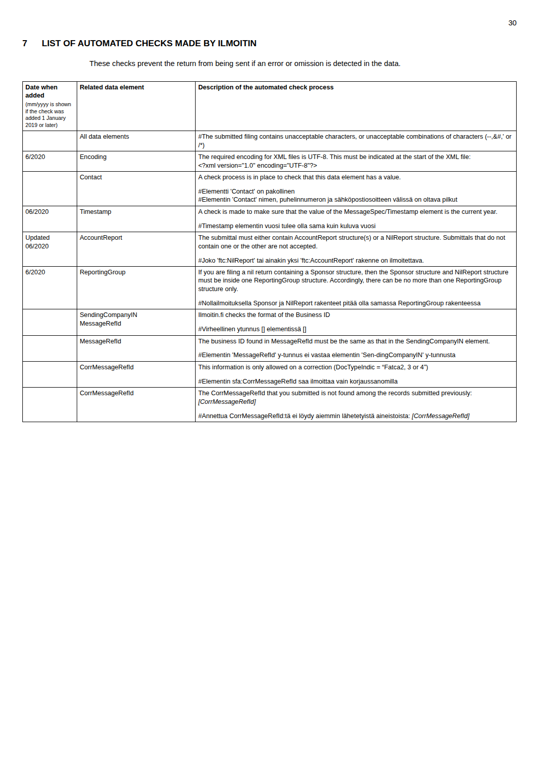30
7 LIST OF AUTOMATED CHECKS MADE BY ILMOITIN
These checks prevent the return from being sent if an error or omission is detected in the data.
| Date when added (mm/yyyy is shown if the check was added 1 January 2019 or later) | Related data element | Description of the automated check process |
| --- | --- | --- |
| | All data elements | #The submitted filing contains unacceptable characters, or unacceptable combinations of characters (--,&#,' or /*) |
| 6/2020 | Encoding | The required encoding for XML files is UTF-8. This must be indicated at the start of the XML file: <?xml version="1.0" encoding="UTF-8"?> |
| | Contact | A check process is in place to check that this data element has a value. #Elementti 'Contact' on pakollinen #Elementin 'Contact' nimen, puhelinnumeron ja sähköpostiosoitteen välissä on oltava pilkut |
| 06/2020 | Timestamp | A check is made to make sure that the value of the MessageSpec/Timestamp element is the current year. #Timestamp elementin vuosi tulee olla sama kuin kuluva vuosi |
| Updated 06/2020 | AccountReport | The submittal must either contain AccountReport structure(s) or a NilReport structure. Submittals that do not contain one or the other are not accepted. #Joko 'ftc:NilReport' tai ainakin yksi 'ftc:AccountReport' rakenne on ilmoitettava. |
| 6/2020 | ReportingGroup | If you are filing a nil return containing a Sponsor structure, then the Sponsor structure and NilReport structure must be inside one ReportingGroup structure. Accordingly, there can be no more than one ReportingGroup structure only. #Nollailmoituksella Sponsor ja NilReport rakenteet pitää olla samassa ReportingGroup rakenteessa |
| | SendingCompanyIN MessageRefId | Ilmoitin.fi checks the format of the Business ID #Virheellinen ytunnus [] elementissä [] |
| | MessageRefId | The business ID found in MessageRefId must be the same as that in the SendingCompanyIN element. #Elementin 'MessageRefId' y-tunnus ei vastaa elementin 'Sen-dingCompanyIN' y-tunnusta |
| | CorrMessageRefId | This information is only allowed on a correction (DocTypeIndic = “Fatca2, 3 or 4”) #Elementin sfa:CorrMessageRefId saa ilmoittaa vain korjaussanomilla |
| | CorrMessageRefId | The CorrMessageRefId that you submitted is not found among the records submitted previously: [CorrMessageRefId] #Annettua CorrMessageRefId:tä ei löydy aiemmin lähetetyistä aineistoista: [CorrMessageRefId] |